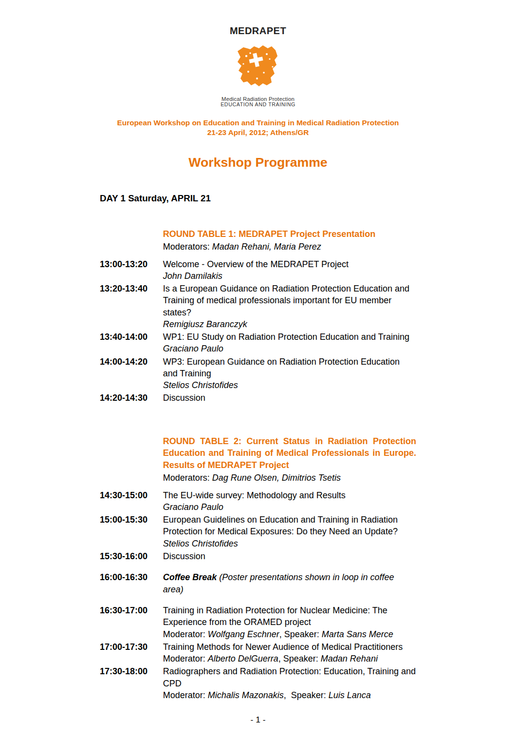MEDRAPET
Medical Radiation Protection
EDUCATION AND TRAINING
European Workshop on Education and Training in Medical Radiation Protection
21-23 April, 2012; Athens/GR
Workshop Programme
DAY 1 Saturday, APRIL 21
ROUND TABLE 1: MEDRAPET Project Presentation
Moderators: Madan Rehani, Maria Perez
| 13:00-13:20 | Welcome - Overview of the MEDRAPET Project John Damilakis |
| 13:20-13:40 | Is a European Guidance on Radiation Protection Education and Training of medical professionals important for EU member states? Remigiusz Baranczyk |
| 13:40-14:00 | WP1: EU Study on Radiation Protection Education and Training Graciano Paulo |
| 14:00-14:20 | WP3: European Guidance on Radiation Protection Education and Training Stelios Christofides |
| 14:20-14:30 | Discussion |
ROUND TABLE 2: Current Status in Radiation Protection Education and Training of Medical Professionals in Europe. Results of MEDRAPET Project
Moderators: Dag Rune Olsen, Dimitrios Tsetis
| 14:30-15:00 | The EU-wide survey: Methodology and Results Graciano Paulo |
| 15:00-15:30 | European Guidelines on Education and Training in Radiation Protection for Medical Exposures: Do they Need an Update? Stelios Christofides |
| 15:30-16:00 | Discussion |
| 16:00-16:30 | Coffee Break (Poster presentations shown in loop in coffee area) |
| 16:30-17:00 | Training in Radiation Protection for Nuclear Medicine: The Experience from the ORAMED project Moderator: Wolfgang Eschner , Speaker: Marta Sans Merce |
| 17:00-17:30 | Training Methods for Newer Audience of Medical Practitioners Moderator: Alberto DelGuerra , Speaker: Madan Rehani |
| 17:30-18:00 | Radiographers and Radiation Protection: Education, Training and CPD Moderator: Michalis Mazonakis , Speaker: Luis Lanca |
- 1 -